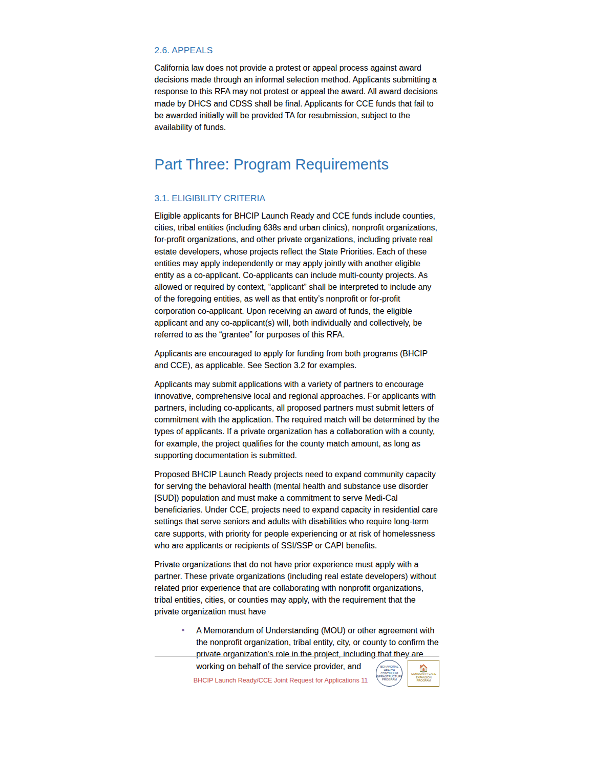2.6. APPEALS
California law does not provide a protest or appeal process against award decisions made through an informal selection method. Applicants submitting a response to this RFA may not protest or appeal the award. All award decisions made by DHCS and CDSS shall be final. Applicants for CCE funds that fail to be awarded initially will be provided TA for resubmission, subject to the availability of funds.
Part Three: Program Requirements
3.1. ELIGIBILITY CRITERIA
Eligible applicants for BHCIP Launch Ready and CCE funds include counties, cities, tribal entities (including 638s and urban clinics), nonprofit organizations, for-profit organizations, and other private organizations, including private real estate developers, whose projects reflect the State Priorities. Each of these entities may apply independently or may apply jointly with another eligible entity as a co-applicant. Co-applicants can include multi-county projects. As allowed or required by context, “applicant” shall be interpreted to include any of the foregoing entities, as well as that entity’s nonprofit or for-profit corporation co-applicant. Upon receiving an award of funds, the eligible applicant and any co-applicant(s) will, both individually and collectively, be referred to as the “grantee” for purposes of this RFA.
Applicants are encouraged to apply for funding from both programs (BHCIP and CCE), as applicable. See Section 3.2 for examples.
Applicants may submit applications with a variety of partners to encourage innovative, comprehensive local and regional approaches. For applicants with partners, including co-applicants, all proposed partners must submit letters of commitment with the application. The required match will be determined by the types of applicants. If a private organization has a collaboration with a county, for example, the project qualifies for the county match amount, as long as supporting documentation is submitted.
Proposed BHCIP Launch Ready projects need to expand community capacity for serving the behavioral health (mental health and substance use disorder [SUD]) population and must make a commitment to serve Medi-Cal beneficiaries. Under CCE, projects need to expand capacity in residential care settings that serve seniors and adults with disabilities who require long-term care supports, with priority for people experiencing or at risk of homelessness who are applicants or recipients of SSI/SSP or CAPI benefits.
Private organizations that do not have prior experience must apply with a partner. These private organizations (including real estate developers) without related prior experience that are collaborating with nonprofit organizations, tribal entities, cities, or counties may apply, with the requirement that the private organization must have
A Memorandum of Understanding (MOU) or other agreement with the nonprofit organization, tribal entity, city, or county to confirm the private organization’s role in the project, including that they are working on behalf of the service provider, and
BHCIP Launch Ready/CCE Joint Request for Applications 11
BEHAVIORAL HEALTH
CONTINUUM INFRASTRUCTURE PROGRAM
🏠COMMUNITY CARE
EXPANSION PROGRAM